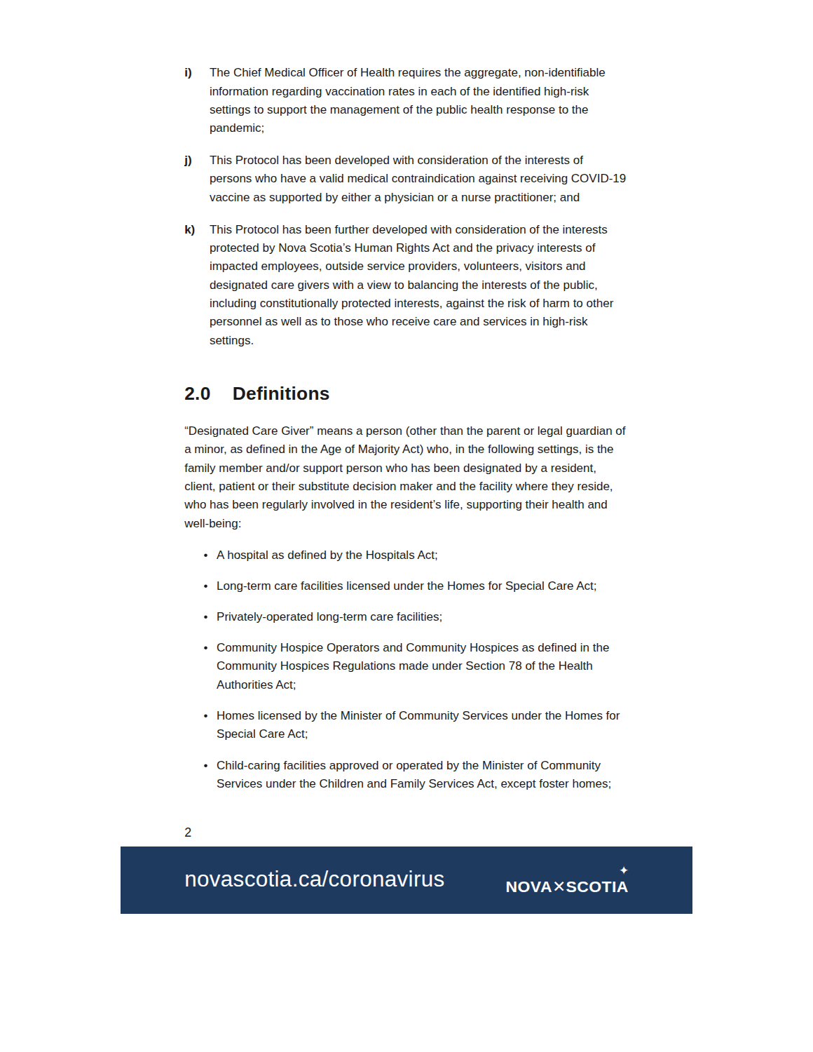i) The Chief Medical Officer of Health requires the aggregate, non-identifiable information regarding vaccination rates in each of the identified high-risk settings to support the management of the public health response to the pandemic;
j) This Protocol has been developed with consideration of the interests of persons who have a valid medical contraindication against receiving COVID-19 vaccine as supported by either a physician or a nurse practitioner; and
k) This Protocol has been further developed with consideration of the interests protected by Nova Scotia’s Human Rights Act and the privacy interests of impacted employees, outside service providers, volunteers, visitors and designated care givers with a view to balancing the interests of the public, including constitutionally protected interests, against the risk of harm to other personnel as well as to those who receive care and services in high-risk settings.
2.0 Definitions
“Designated Care Giver” means a person (other than the parent or legal guardian of a minor, as defined in the Age of Majority Act) who, in the following settings, is the family member and/or support person who has been designated by a resident, client, patient or their substitute decision maker and the facility where they reside, who has been regularly involved in the resident’s life, supporting their health and well-being:
A hospital as defined by the Hospitals Act;
Long-term care facilities licensed under the Homes for Special Care Act;
Privately-operated long-term care facilities;
Community Hospice Operators and Community Hospices as defined in the Community Hospices Regulations made under Section 78 of the Health Authorities Act;
Homes licensed by the Minister of Community Services under the Homes for Special Care Act;
Child-caring facilities approved or operated by the Minister of Community Services under the Children and Family Services Act, except foster homes;
2
novascotia.ca/coronavirus
✦ NOVA✕SCOTIA